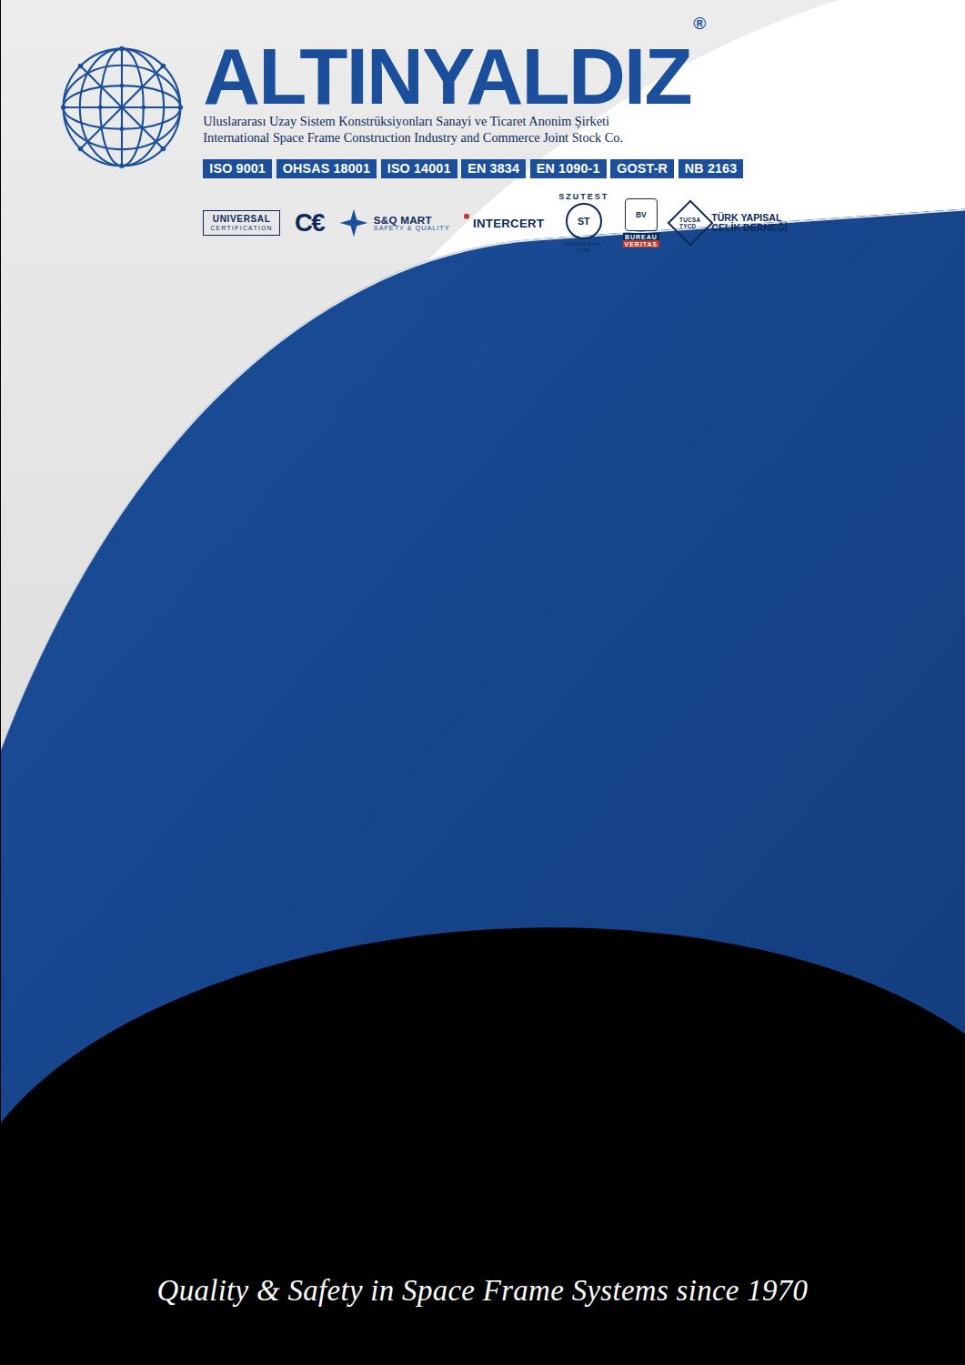ALTINYALDIZ®
Uluslararası Uzay Sistem Konstrüksiyonları Sanayi ve Ticaret Anonim Şirketi International Space Frame Construction Industry and Commerce Joint Stock Co.
ISO 9001
OHSAS 18001
ISO 14001
EN 3834
EN 1090-1
GOST-R
NB 2163
UNIVERSAL CERTIFICATION
C€
S&Q MART
SAFETY & QUALITY
INTERCERT
SZUTEST
ST
Notified Body
2195
BV
BUREAU
VERITAS
TUCSA
TYCD
TÜRK YAPISAL
ÇELİK DERNEĞİ
Quality & Safety in Space Frame Systems since 1970